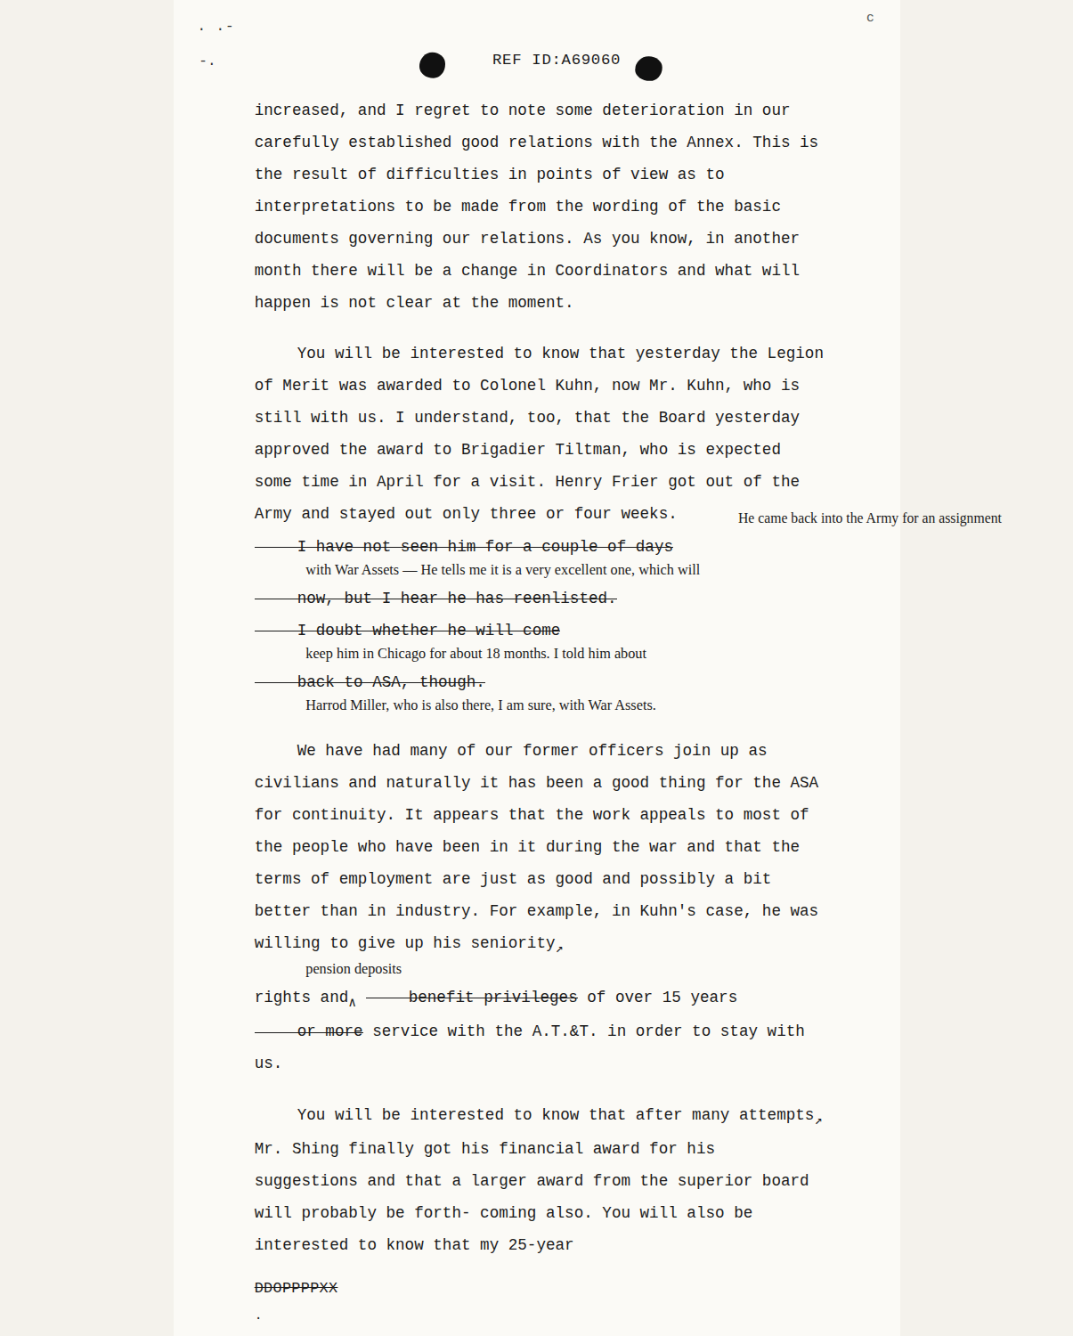. .-
-.
c
REF ID:A69060
increased, and I regret to note some deterioration in our carefully established good relations with the Annex. This is the result of difficulties in points of view as to interpretations to be made from the wording of the basic documents governing our relations. As you know, in another month there will be a change in Coordinators and what will happen is not clear at the moment.
You will be interested to know that yesterday the Legion of Merit was awarded to Colonel Kuhn, now Mr. Kuhn, who is still with us. I understand, too, that the Board yesterday approved the award to Brigadier Tiltman, who is expected some time in April for a visit. Henry Frier got out of the Army and stayed out only three or four weeks. He came back into the Army for an assignment I have not seen him for a couple of days with War Assets — He tells me it is a very excellent one, which will now, but I hear he has reenlisted. I doubt whether he will come keep him in Chicago for about 18 months. I told him about back to ASA, though. Harrod Miller, who is also there, I am sure, with War Assets.
We have had many of our former officers join up as civilians and naturally it has been a good thing for the ASA for continuity. It appears that the work appeals to most of the people who have been in it during the war and that the terms of employment are just as good and possibly a bit better than in industry. For example, in Kuhn's case, he was willing to give up his seniority↗ pension deposits rights and∧ benefit privileges of over 15 years or more service with the A.T.&T. in order to stay with us.
You will be interested to know that after many attempts↗ Mr. Shing finally got his financial award for his suggestions and that a larger award from the superior board will probably be forth- coming also. You will also be interested to know that my 25-year
DDOPPPPXX
.